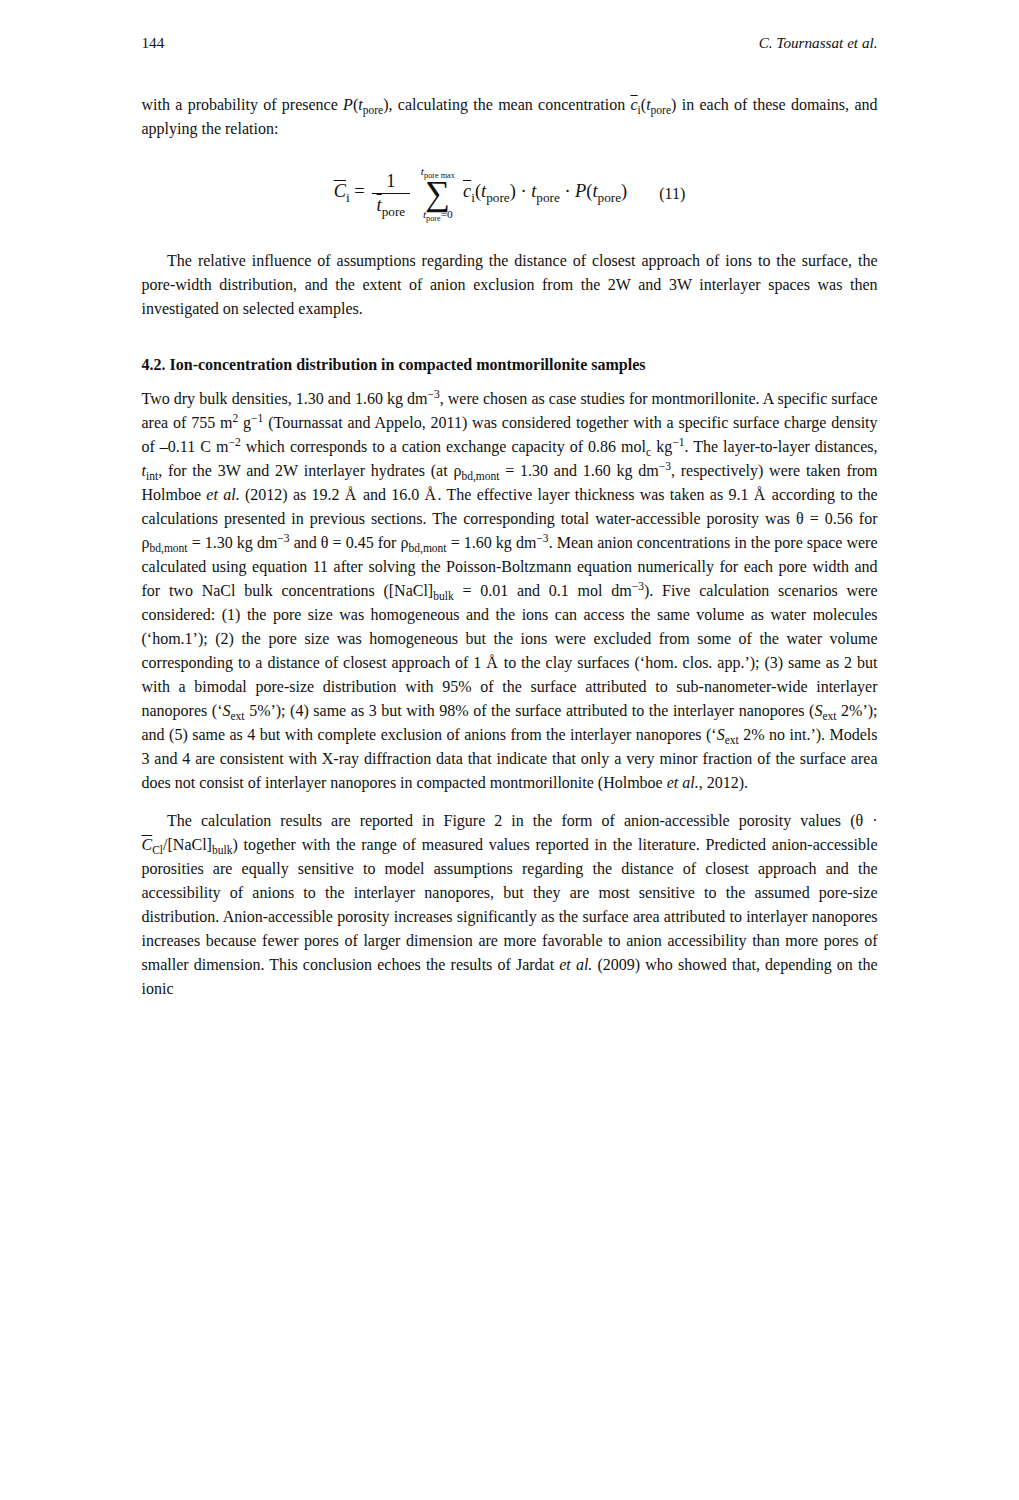144 C. Tournassat et al.
with a probability of presence P(tpore), calculating the mean concentration ci(tpore) in each of these domains, and applying the relation:
Ci = 1 tpore tpore max ∑ tpore=0 ci(tpore) · tpore · P(tpore) (11)
The relative influence of assumptions regarding the distance of closest approach of ions to the surface, the pore-width distribution, and the extent of anion exclusion from the 2W and 3W interlayer spaces was then investigated on selected examples.
4.2. Ion-concentration distribution in compacted montmorillonite samples
Two dry bulk densities, 1.30 and 1.60 kg dm−3, were chosen as case studies for montmorillonite. A specific surface area of 755 m2 g−1 (Tournassat and Appelo, 2011) was considered together with a specific surface charge density of –0.11 C m−2 which corresponds to a cation exchange capacity of 0.86 molc kg−1. The layer-to-layer distances, tint, for the 3W and 2W interlayer hydrates (at ρbd,mont = 1.30 and 1.60 kg dm−3, respectively) were taken from Holmboe et al. (2012) as 19.2 Å and 16.0 Å. The effective layer thickness was taken as 9.1 Å according to the calculations presented in previous sections. The corresponding total water-accessible porosity was θ = 0.56 for ρbd,mont = 1.30 kg dm−3 and θ = 0.45 for ρbd,mont = 1.60 kg dm−3. Mean anion concentrations in the pore space were calculated using equation 11 after solving the Poisson-Boltzmann equation numerically for each pore width and for two NaCl bulk concentrations ([NaCl]bulk = 0.01 and 0.1 mol dm−3). Five calculation scenarios were considered: (1) the pore size was homogeneous and the ions can access the same volume as water molecules (‘hom.1’); (2) the pore size was homogeneous but the ions were excluded from some of the water volume corresponding to a distance of closest approach of 1 Å to the clay surfaces (‘hom. clos. app.’); (3) same as 2 but with a bimodal pore-size distribution with 95% of the surface attributed to sub-nanometer-wide interlayer nanopores (‘Sext 5%’); (4) same as 3 but with 98% of the surface attributed to the interlayer nanopores (Sext 2%’); and (5) same as 4 but with complete exclusion of anions from the interlayer nanopores (‘Sext 2% no int.’). Models 3 and 4 are consistent with X-ray diffraction data that indicate that only a very minor fraction of the surface area does not consist of interlayer nanopores in compacted montmorillonite (Holmboe et al., 2012).
The calculation results are reported in Figure 2 in the form of anion-accessible porosity values (θ · CCl/[NaCl]bulk) together with the range of measured values reported in the literature. Predicted anion-accessible porosities are equally sensitive to model assumptions regarding the distance of closest approach and the accessibility of anions to the interlayer nanopores, but they are most sensitive to the assumed pore-size distribution. Anion-accessible porosity increases significantly as the surface area attributed to interlayer nanopores increases because fewer pores of larger dimension are more favorable to anion accessibility than more pores of smaller dimension. This conclusion echoes the results of Jardat et al. (2009) who showed that, depending on the ionic